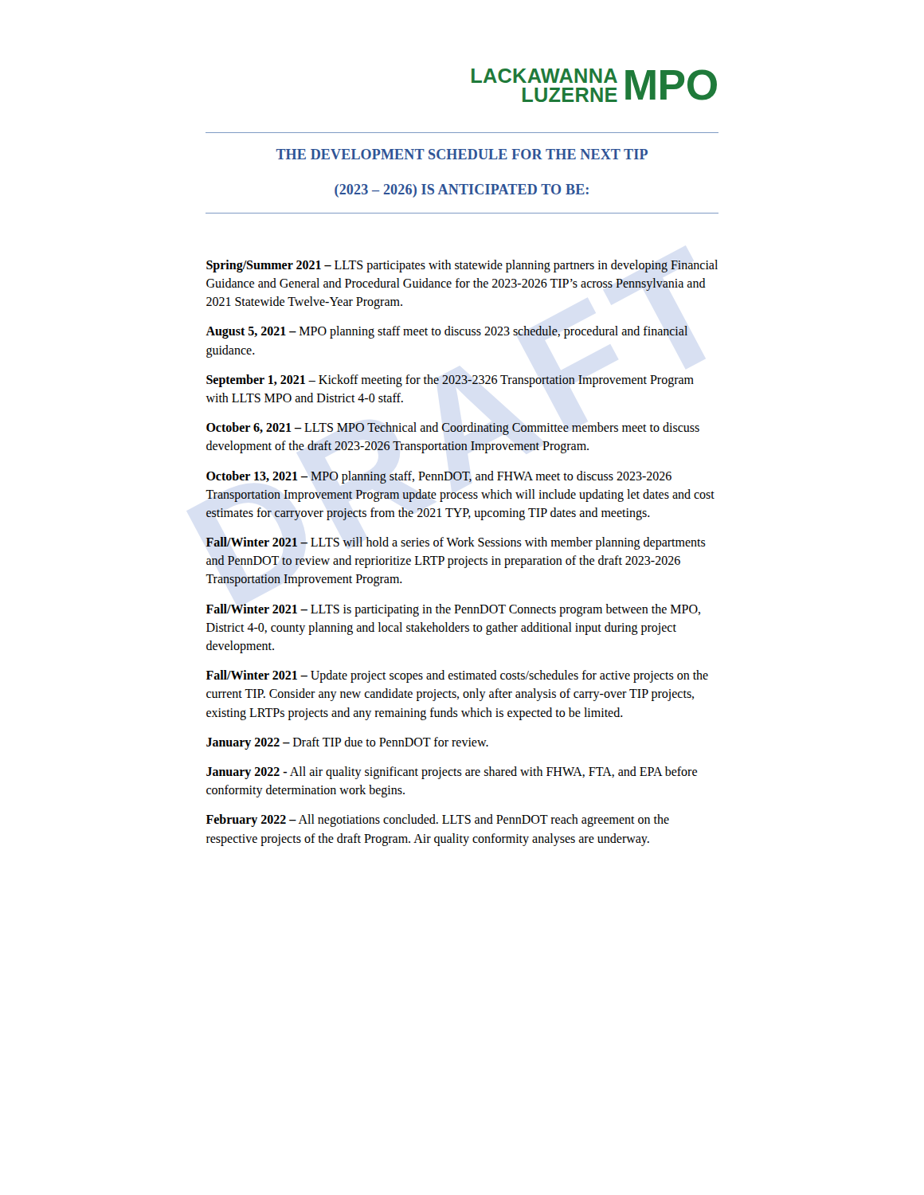DRAFT
LACKAWANNA LUZERNE MPO
The Development Schedule for the Next TIP
(2023 – 2026) is Anticipated to be:
Spring/Summer 2021 – LLTS participates with statewide planning partners in developing Financial Guidance and General and Procedural Guidance for the 2023-2026 TIP’s across Pennsylvania and 2021 Statewide Twelve-Year Program.
August 5, 2021 – MPO planning staff meet to discuss 2023 schedule, procedural and financial guidance.
September 1, 2021 – Kickoff meeting for the 2023-2326 Transportation Improvement Program with LLTS MPO and District 4-0 staff.
October 6, 2021 – LLTS MPO Technical and Coordinating Committee members meet to discuss development of the draft 2023-2026 Transportation Improvement Program.
October 13, 2021 – MPO planning staff, PennDOT, and FHWA meet to discuss 2023-2026 Transportation Improvement Program update process which will include updating let dates and cost estimates for carryover projects from the 2021 TYP, upcoming TIP dates and meetings.
Fall/Winter 2021 – LLTS will hold a series of Work Sessions with member planning departments and PennDOT to review and reprioritize LRTP projects in preparation of the draft 2023-2026 Transportation Improvement Program.
Fall/Winter 2021 – LLTS is participating in the PennDOT Connects program between the MPO, District 4-0, county planning and local stakeholders to gather additional input during project development.
Fall/Winter 2021 – Update project scopes and estimated costs/schedules for active projects on the current TIP. Consider any new candidate projects, only after analysis of carry-over TIP projects, existing LRTPs projects and any remaining funds which is expected to be limited.
January 2022 – Draft TIP due to PennDOT for review.
January 2022 - All air quality significant projects are shared with FHWA, FTA, and EPA before conformity determination work begins.
February 2022 – All negotiations concluded. LLTS and PennDOT reach agreement on the respective projects of the draft Program. Air quality conformity analyses are underway.